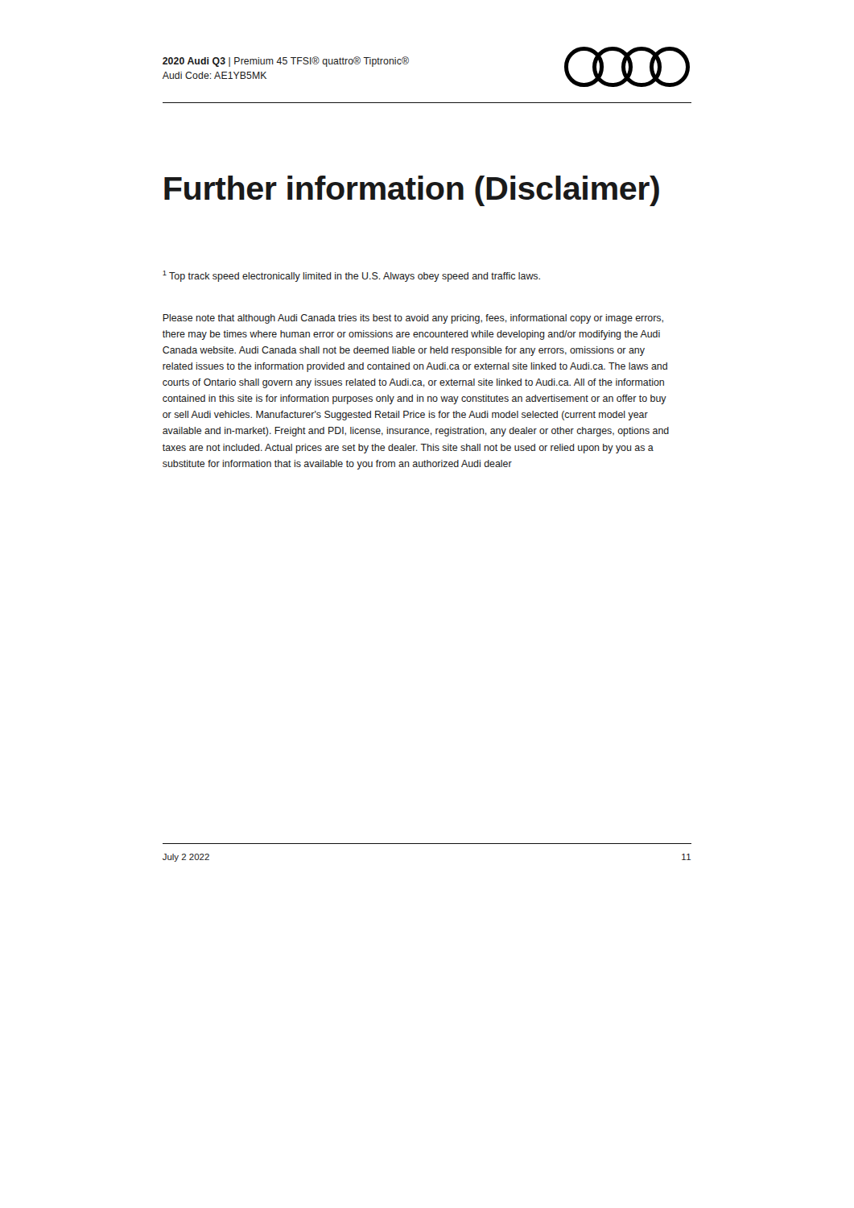2020 Audi Q3 | Premium 45 TFSI® quattro® Tiptronic®
Audi Code: AE1YB5MK
Further information (Disclaimer)
1 Top track speed electronically limited in the U.S. Always obey speed and traffic laws.
Please note that although Audi Canada tries its best to avoid any pricing, fees, informational copy or image errors, there may be times where human error or omissions are encountered while developing and/or modifying the Audi Canada website. Audi Canada shall not be deemed liable or held responsible for any errors, omissions or any related issues to the information provided and contained on Audi.ca or external site linked to Audi.ca. The laws and courts of Ontario shall govern any issues related to Audi.ca, or external site linked to Audi.ca. All of the information contained in this site is for information purposes only and in no way constitutes an advertisement or an offer to buy or sell Audi vehicles. Manufacturer's Suggested Retail Price is for the Audi model selected (current model year available and in-market). Freight and PDI, license, insurance, registration, any dealer or other charges, options and taxes are not included. Actual prices are set by the dealer. This site shall not be used or relied upon by you as a substitute for information that is available to you from an authorized Audi dealer
July 2 2022
11